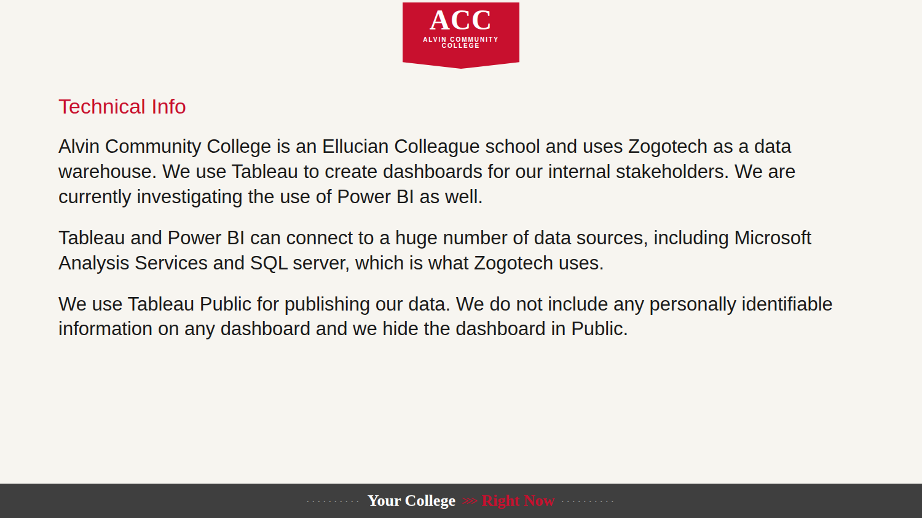ACC ALVIN COMMUNITY COLLEGE
Technical Info
Alvin Community College is an Ellucian Colleague school and uses Zogotech as a data warehouse. We use Tableau to create dashboards for our internal stakeholders. We are currently investigating the use of Power BI as well.
Tableau and Power BI can connect to a huge number of data sources, including Microsoft Analysis Services and SQL server, which is what Zogotech uses.
We use Tableau Public for publishing our data. We do not include any personally identifiable information on any dashboard and we hide the dashboard in Public.
·········· Your College >>> Right Now ··········